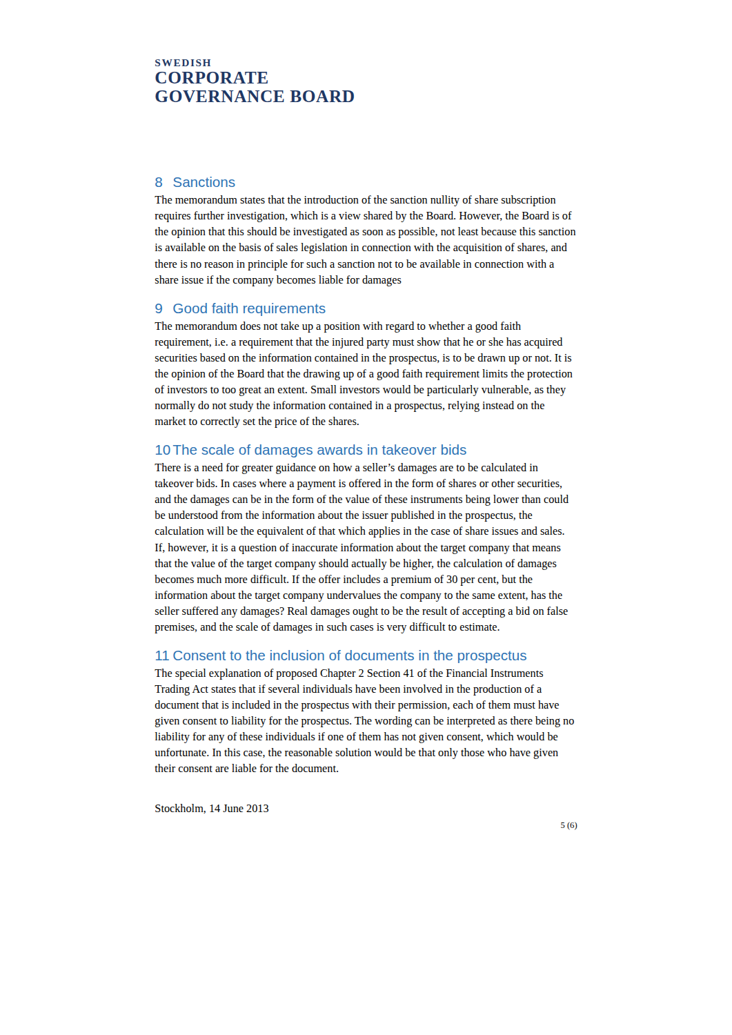SWEDISH CORPORATE GOVERNANCE BOARD
8 Sanctions
The memorandum states that the introduction of the sanction nullity of share subscription requires further investigation, which is a view shared by the Board. However, the Board is of the opinion that this should be investigated as soon as possible, not least because this sanction is available on the basis of sales legislation in connection with the acquisition of shares, and there is no reason in principle for such a sanction not to be available in connection with a share issue if the company becomes liable for damages
9 Good faith requirements
The memorandum does not take up a position with regard to whether a good faith requirement, i.e. a requirement that the injured party must show that he or she has acquired securities based on the information contained in the prospectus, is to be drawn up or not. It is the opinion of the Board that the drawing up of a good faith requirement limits the protection of investors to too great an extent. Small investors would be particularly vulnerable, as they normally do not study the information contained in a prospectus, relying instead on the market to correctly set the price of the shares.
10 The scale of damages awards in takeover bids
There is a need for greater guidance on how a seller’s damages are to be calculated in takeover bids. In cases where a payment is offered in the form of shares or other securities, and the damages can be in the form of the value of these instruments being lower than could be understood from the information about the issuer published in the prospectus, the calculation will be the equivalent of that which applies in the case of share issues and sales. If, however, it is a question of inaccurate information about the target company that means that the value of the target company should actually be higher, the calculation of damages becomes much more difficult. If the offer includes a premium of 30 per cent, but the information about the target company undervalues the company to the same extent, has the seller suffered any damages? Real damages ought to be the result of accepting a bid on false premises, and the scale of damages in such cases is very difficult to estimate.
11 Consent to the inclusion of documents in the prospectus
The special explanation of proposed Chapter 2 Section 41 of the Financial Instruments Trading Act states that if several individuals have been involved in the production of a document that is included in the prospectus with their permission, each of them must have given consent to liability for the prospectus. The wording can be interpreted as there being no liability for any of these individuals if one of them has not given consent, which would be unfortunate. In this case, the reasonable solution would be that only those who have given their consent are liable for the document.
Stockholm, 14 June 2013
5 (6)